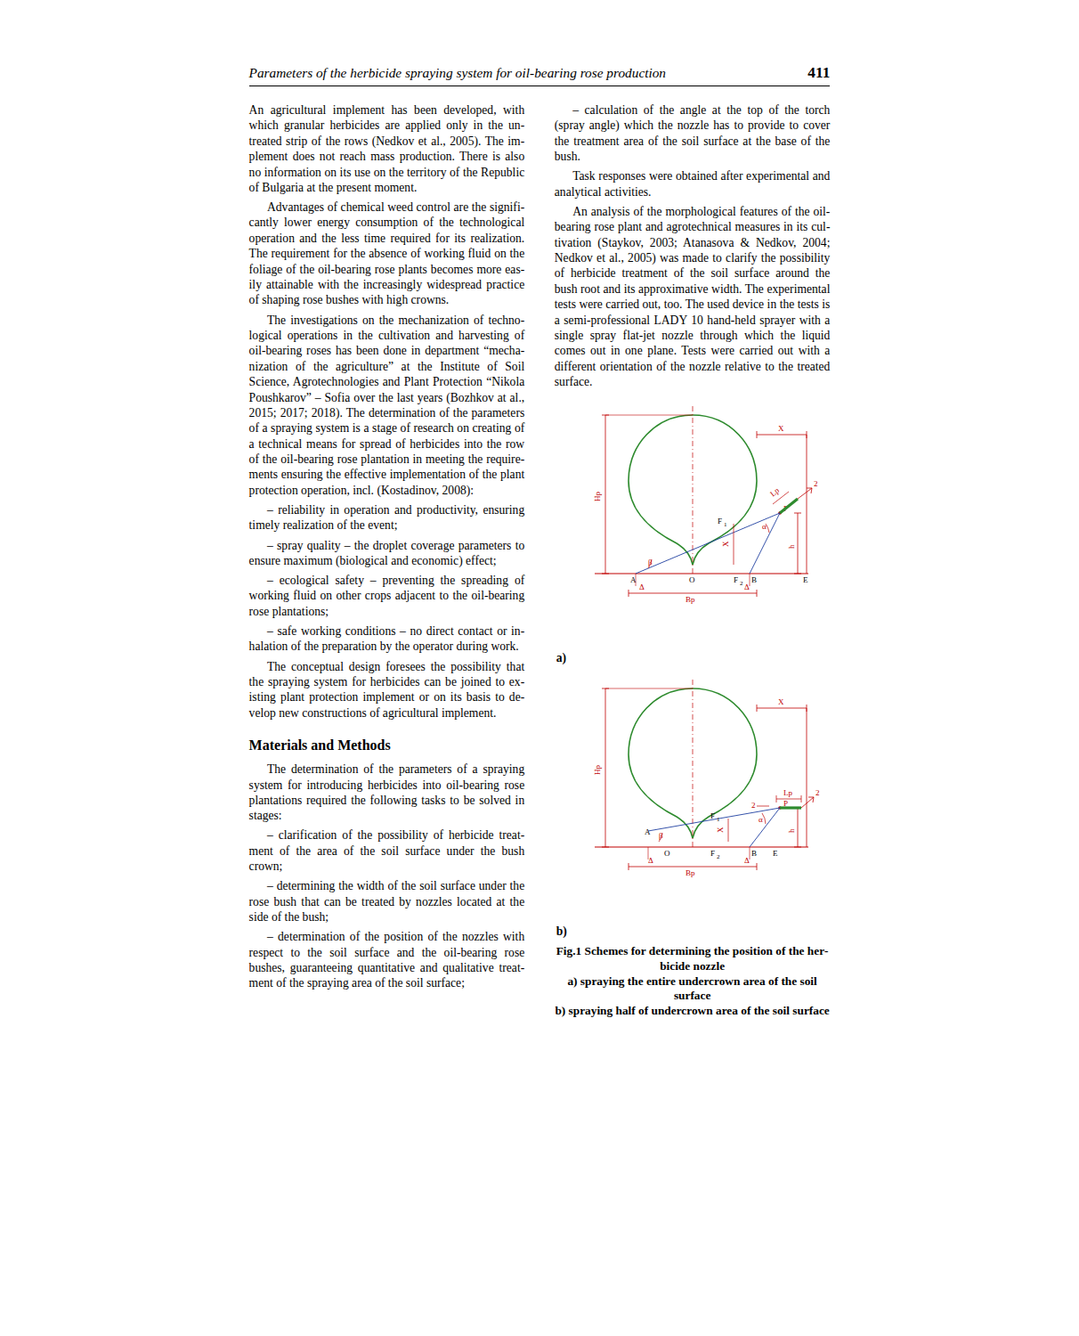Parameters of the herbicide spraying system for oil-bearing rose production
411
An agricultural implement has been developed, with which granular herbicides are applied only in the untreated strip of the rows (Nedkov et al., 2005). The implement does not reach mass production. There is also no information on its use on the territory of the Republic of Bulgaria at the present moment.
Advantages of chemical weed control are the significantly lower energy consumption of the technological operation and the less time required for its realization. The requirement for the absence of working fluid on the foliage of the oil-bearing rose plants becomes more easily attainable with the increasingly widespread practice of shaping rose bushes with high crowns.
The investigations on the mechanization of technological operations in the cultivation and harvesting of oil-bearing roses has been done in department “mechanization of the agriculture” at the Institute of Soil Science, Agrotechnologies and Plant Protection “Nikola Poushkarov” – Sofia over the last years (Bozhkov at al., 2015; 2017; 2018). The determination of the parameters of a spraying system is a stage of research on creating of a technical means for spread of herbicides into the row of the oil-bearing rose plantation in meeting the requirements ensuring the effective implementation of the plant protection operation, incl. (Kostadinov, 2008):
– reliability in operation and productivity, ensuring timely realization of the event;
– spray quality – the droplet coverage parameters to ensure maximum (biological and economic) effect;
– ecological safety – preventing the spreading of working fluid on other crops adjacent to the oil-bearing rose plantations;
– safe working conditions – no direct contact or inhalation of the preparation by the operator during work.
The conceptual design foresees the possibility that the spraying system for herbicides can be joined to existing plant protection implement or on its basis to develop new constructions of agricultural implement.
Materials and Methods
The determination of the parameters of a spraying system for introducing herbicides into oil-bearing rose plantations required the following tasks to be solved in stages:
– clarification of the possibility of herbicide treatment of the area of the soil surface under the bush crown;
– determining the width of the soil surface under the rose bush that can be treated by nozzles located at the side of the bush;
– determination of the position of the nozzles with respect to the soil surface and the oil-bearing rose bushes, guaranteeing quantitative and qualitative treatment of the spraying area of the soil surface;
– calculation of the angle at the top of the torch (spray angle) which the nozzle has to provide to cover the treatment area of the soil surface at the base of the bush.
Task responses were obtained after experimental and analytical activities.
An analysis of the morphological features of the oil-bearing rose plant and agrotechnical measures in its cultivation (Staykov, 2003; Atanasova & Nedkov, 2004; Nedkov et al., 2005) was made to clarify the possibility of herbicide treatment of the soil surface around the bush root and its approximative width. The experimental tests were carried out, too. The used device in the tests is a semi-professional LADY 10 hand-held sprayer with a single spray flat-jet nozzle through which the liquid comes out in one plane. Tests were carried out with a different orientation of the nozzle relative to the treated surface.
Hp Bp X h P Lp 2 F 1 X α β A O F 2 B E Δ Δ
a)
Hp Bp X h P Lp 2 F 1 X α 2 β A O F 2 B E Δ Δ
b)
Fig.1 Schemes for determining the position of the herbicide nozzle a) spraying the entire undercrown area of the soil surface b) spraying half of undercrown area of the soil surface